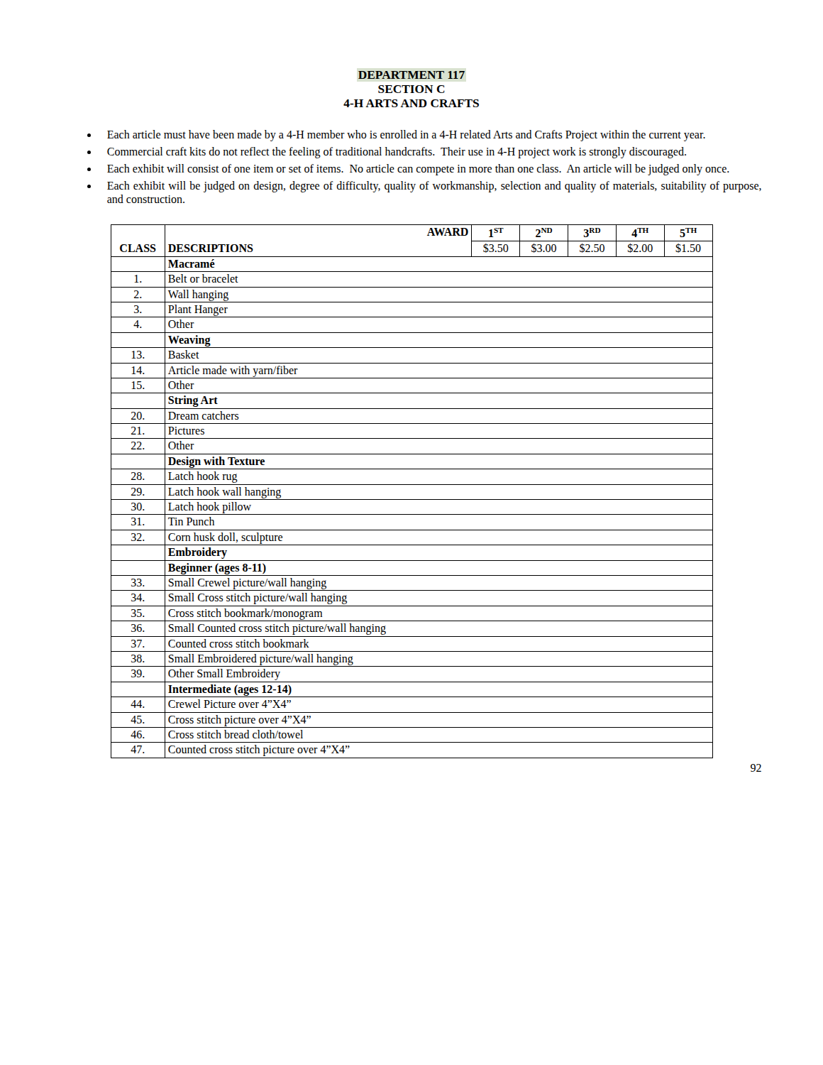DEPARTMENT 117
SECTION C
4-H ARTS AND CRAFTS
Each article must have been made by a 4-H member who is enrolled in a 4-H related Arts and Crafts Project within the current year.
Commercial craft kits do not reflect the feeling of traditional handcrafts. Their use in 4-H project work is strongly discouraged.
Each exhibit will consist of one item or set of items. No article can compete in more than one class. An article will be judged only once.
Each exhibit will be judged on design, degree of difficulty, quality of workmanship, selection and quality of materials, suitability of purpose, and construction.
| | AWARD | 1 ST | 2 ND | 3 RD | 4 TH | 5 TH |
| CLASS | DESCRIPTIONS | $3.50 | $3.00 | $2.50 | $2.00 | $1.50 |
| | Macramé |
| 1. | Belt or bracelet |
| 2. | Wall hanging |
| 3. | Plant Hanger |
| 4. | Other |
| | Weaving |
| 13. | Basket |
| 14. | Article made with yarn/fiber |
| 15. | Other |
| | String Art |
| 20. | Dream catchers |
| 21. | Pictures |
| 22. | Other |
| | Design with Texture |
| 28. | Latch hook rug |
| 29. | Latch hook wall hanging |
| 30. | Latch hook pillow |
| 31. | Tin Punch |
| 32. | Corn husk doll, sculpture |
| | Embroidery |
| | Beginner (ages 8-11) |
| 33. | Small Crewel picture/wall hanging |
| 34. | Small Cross stitch picture/wall hanging |
| 35. | Cross stitch bookmark/monogram |
| 36. | Small Counted cross stitch picture/wall hanging |
| 37. | Counted cross stitch bookmark |
| 38. | Small Embroidered picture/wall hanging |
| 39. | Other Small Embroidery |
| | Intermediate (ages 12-14) |
| 44. | Crewel Picture over 4”X4” |
| 45. | Cross stitch picture over 4”X4” |
| 46. | Cross stitch bread cloth/towel |
| 47. | Counted cross stitch picture over 4”X4” |
92